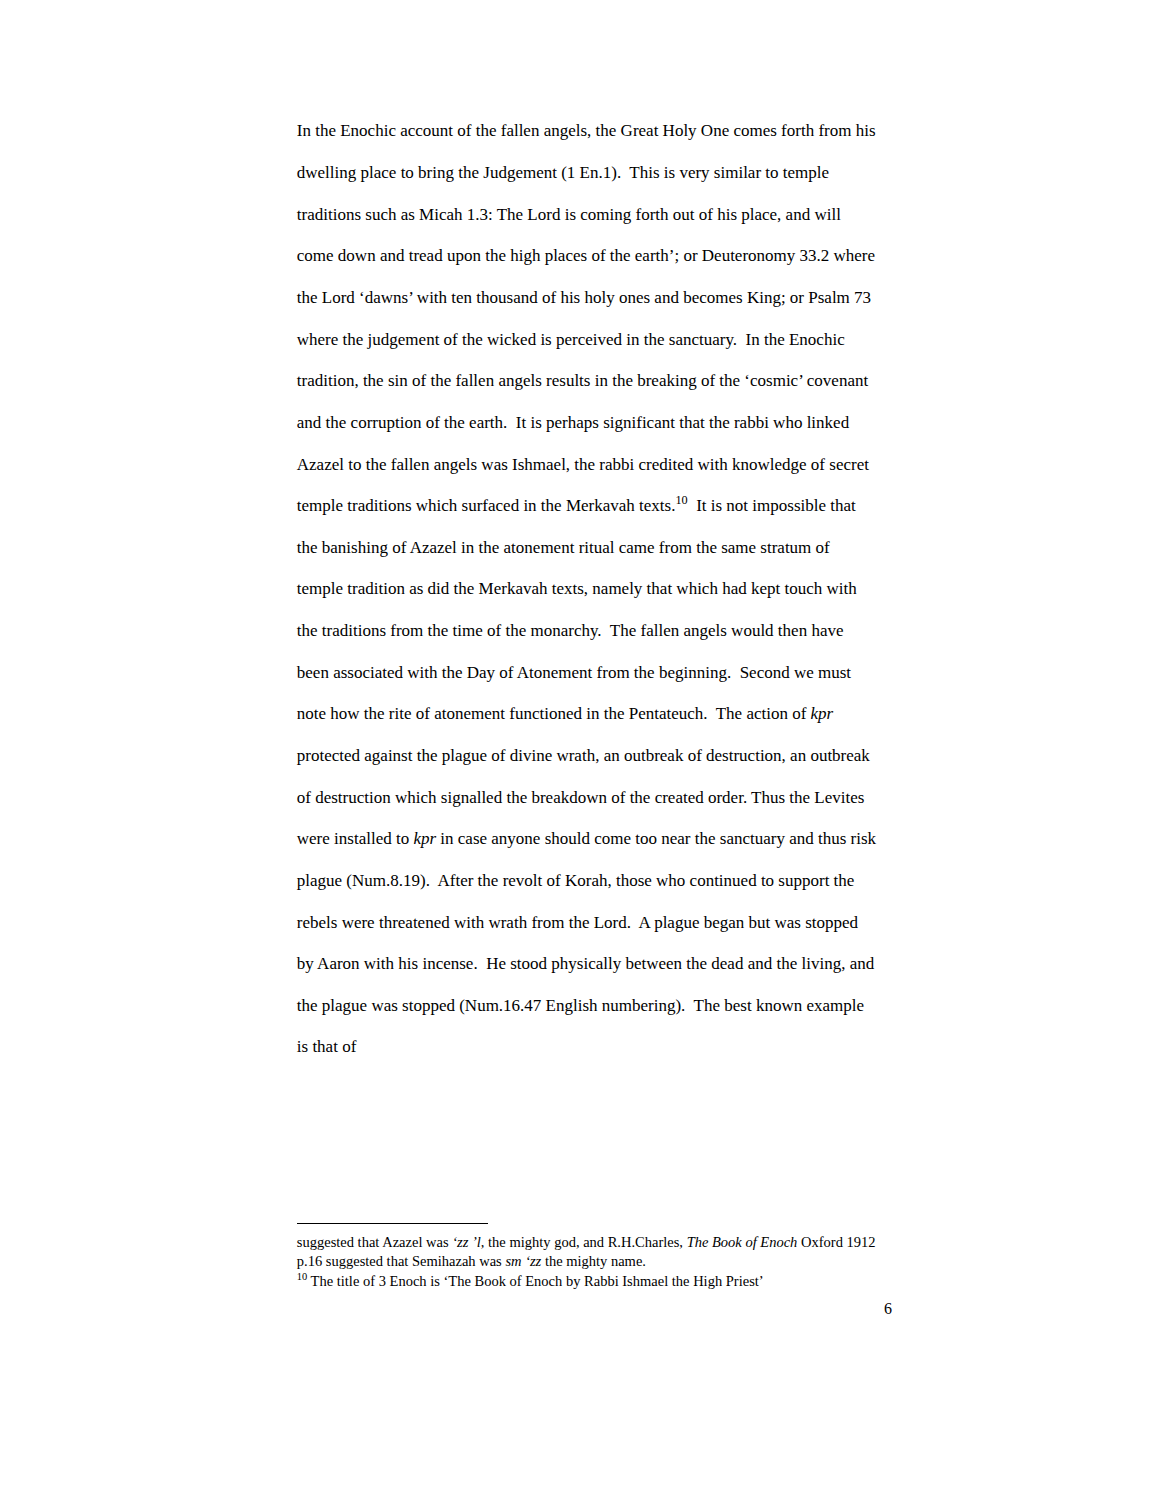In the Enochic account of the fallen angels, the Great Holy One comes forth from his dwelling place to bring the Judgement (1 En.1). This is very similar to temple traditions such as Micah 1.3: The Lord is coming forth out of his place, and will come down and tread upon the high places of the earth’; or Deuteronomy 33.2 where the Lord ‘dawns’ with ten thousand of his holy ones and becomes King; or Psalm 73 where the judgement of the wicked is perceived in the sanctuary. In the Enochic tradition, the sin of the fallen angels results in the breaking of the ‘cosmic’ covenant and the corruption of the earth. It is perhaps significant that the rabbi who linked Azazel to the fallen angels was Ishmael, the rabbi credited with knowledge of secret temple traditions which surfaced in the Merkavah texts.10 It is not impossible that the banishing of Azazel in the atonement ritual came from the same stratum of temple tradition as did the Merkavah texts, namely that which had kept touch with the traditions from the time of the monarchy. The fallen angels would then have been associated with the Day of Atonement from the beginning. Second we must note how the rite of atonement functioned in the Pentateuch. The action of kpr protected against the plague of divine wrath, an outbreak of destruction, an outbreak of destruction which signalled the breakdown of the created order. Thus the Levites were installed to kpr in case anyone should come too near the sanctuary and thus risk plague (Num.8.19). After the revolt of Korah, those who continued to support the rebels were threatened with wrath from the Lord. A plague began but was stopped by Aaron with his incense. He stood physically between the dead and the living, and the plague was stopped (Num.16.47 English numbering). The best known example is that of
suggested that Azazel was ‘zz ’l, the mighty god, and R.H.Charles, The Book of Enoch Oxford 1912 p.16 suggested that Semihazah was sm ‘zz the mighty name.
10 The title of 3 Enoch is ‘The Book of Enoch by Rabbi Ishmael the High Priest’
6